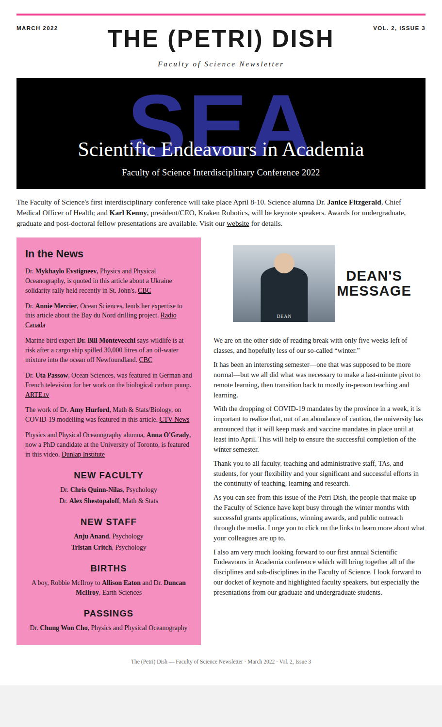March 2022 Vol. 2, Issue 3
The (Petri) Dish
Faculty of Science Newsletter
SEA
Scientific Endeavours in Academia
Faculty of Science Interdisciplinary Conference 2022
The Faculty of Science's first interdisciplinary conference will take place April 8-10. Science alumna Dr. Janice Fitzgerald, Chief Medical Officer of Health; and Karl Kenny, president/CEO, Kraken Robotics, will be keynote speakers. Awards for undergraduate, graduate and post-doctoral fellow presentations are available. Visit our website for details.
In the News
Dr. Mykhaylo Evstigneev, Physics and Physical Oceanography, is quoted in this article about a Ukraine solidarity rally held recently in St. John's. CBC
Dr. Annie Mercier, Ocean Sciences, lends her expertise to this article about the Bay du Nord drilling project. Radio Canada
Marine bird expert Dr. Bill Montevecchi says wildlife is at risk after a cargo ship spilled 30,000 litres of an oil-water mixture into the ocean off Newfoundland. CBC
Dr. Uta Passow, Ocean Sciences, was featured in German and French television for her work on the biological carbon pump. ARTE.tv
The work of Dr. Amy Hurford, Math & Stats/Biology, on COVID-19 modelling was featured in this article. CTV News
Physics and Physical Oceanography alumna, Anna O'Grady, now a PhD candidate at the University of Toronto, is featured in this video. Dunlap Institute
New Faculty
Dr. Chris Quinn-Nilas, Psychology
Dr. Alex Shestopaloff, Math & Stats
New Staff
Anju Anand, Psychology
Tristan Critch, Psychology
Births
A boy, Robbie McIlroy to Allison Eaton and Dr. Duncan McIlroy, Earth Sciences
Passings
Dr. Chung Won Cho, Physics and Physical Oceanography
Dean
Dean's Message
We are on the other side of reading break with only five weeks left of classes, and hopefully less of our so-called “winter.”
It has been an interesting semester—one that was supposed to be more normal—but we all did what was necessary to make a last-minute pivot to remote learning, then transition back to mostly in-person teaching and learning.
With the dropping of COVID-19 mandates by the province in a week, it is important to realize that, out of an abundance of caution, the university has announced that it will keep mask and vaccine mandates in place until at least into April. This will help to ensure the successful completion of the winter semester.
Thank you to all faculty, teaching and administrative staff, TAs, and students, for your flexibility and your significant and successful efforts in the continuity of teaching, learning and research.
As you can see from this issue of the Petri Dish, the people that make up the Faculty of Science have kept busy through the winter months with successful grants applications, winning awards, and public outreach through the media. I urge you to click on the links to learn more about what your colleagues are up to.
I also am very much looking forward to our first annual Scientific Endeavours in Academia conference which will bring together all of the disciplines and sub-disciplines in the Faculty of Science. I look forward to our docket of keynote and highlighted faculty speakers, but especially the presentations from our graduate and undergraduate students.
The (Petri) Dish — Faculty of Science Newsletter · March 2022 · Vol. 2, Issue 3